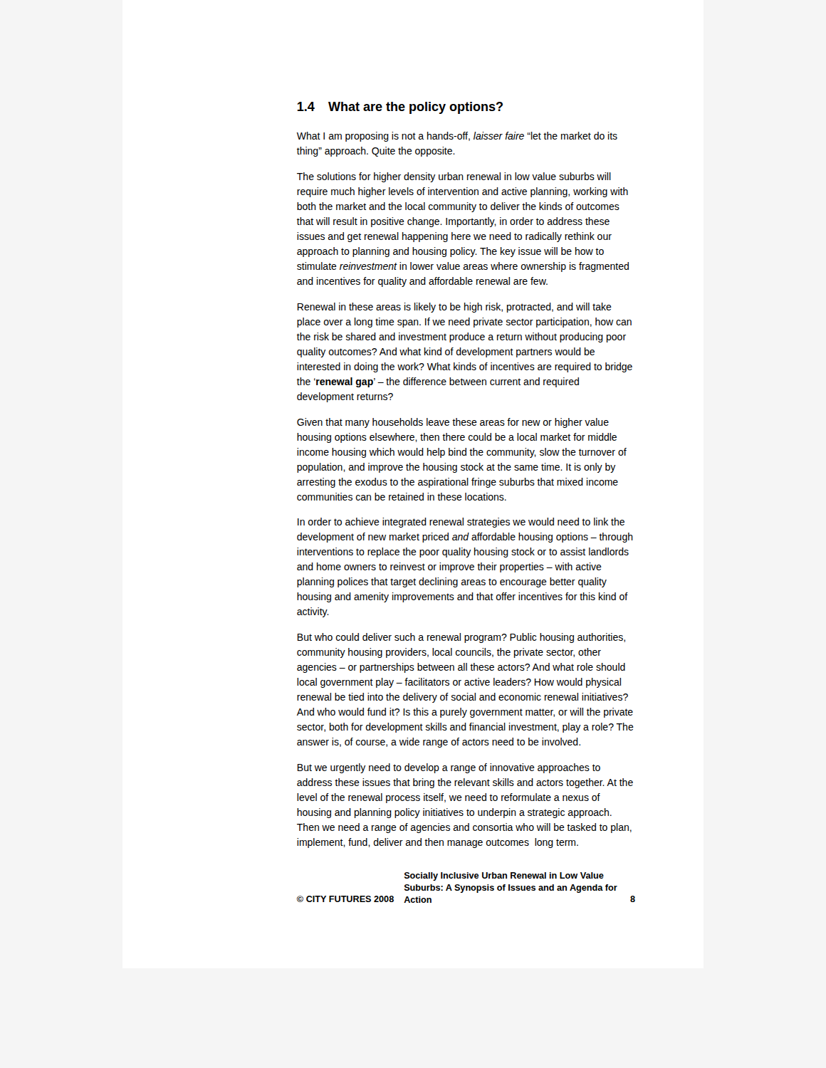1.4 What are the policy options?
What I am proposing is not a hands-off, laisser faire “let the market do its thing” approach. Quite the opposite.
The solutions for higher density urban renewal in low value suburbs will require much higher levels of intervention and active planning, working with both the market and the local community to deliver the kinds of outcomes that will result in positive change. Importantly, in order to address these issues and get renewal happening here we need to radically rethink our approach to planning and housing policy. The key issue will be how to stimulate reinvestment in lower value areas where ownership is fragmented and incentives for quality and affordable renewal are few.
Renewal in these areas is likely to be high risk, protracted, and will take place over a long time span. If we need private sector participation, how can the risk be shared and investment produce a return without producing poor quality outcomes? And what kind of development partners would be interested in doing the work? What kinds of incentives are required to bridge the ‘renewal gap’ – the difference between current and required development returns?
Given that many households leave these areas for new or higher value housing options elsewhere, then there could be a local market for middle income housing which would help bind the community, slow the turnover of population, and improve the housing stock at the same time. It is only by arresting the exodus to the aspirational fringe suburbs that mixed income communities can be retained in these locations.
In order to achieve integrated renewal strategies we would need to link the development of new market priced and affordable housing options – through interventions to replace the poor quality housing stock or to assist landlords and home owners to reinvest or improve their properties – with active planning polices that target declining areas to encourage better quality housing and amenity improvements and that offer incentives for this kind of activity.
But who could deliver such a renewal program? Public housing authorities, community housing providers, local councils, the private sector, other agencies – or partnerships between all these actors? And what role should local government play – facilitators or active leaders? How would physical renewal be tied into the delivery of social and economic renewal initiatives? And who would fund it? Is this a purely government matter, or will the private sector, both for development skills and financial investment, play a role? The answer is, of course, a wide range of actors need to be involved.
But we urgently need to develop a range of innovative approaches to address these issues that bring the relevant skills and actors together. At the level of the renewal process itself, we need to reformulate a nexus of housing and planning policy initiatives to underpin a strategic approach. Then we need a range of agencies and consortia who will be tasked to plan, implement, fund, deliver and then manage outcomes long term.
© CITY FUTURES 2008 Socially Inclusive Urban Renewal in Low Value Suburbs: A Synopsis of Issues and an Agenda for Action 8